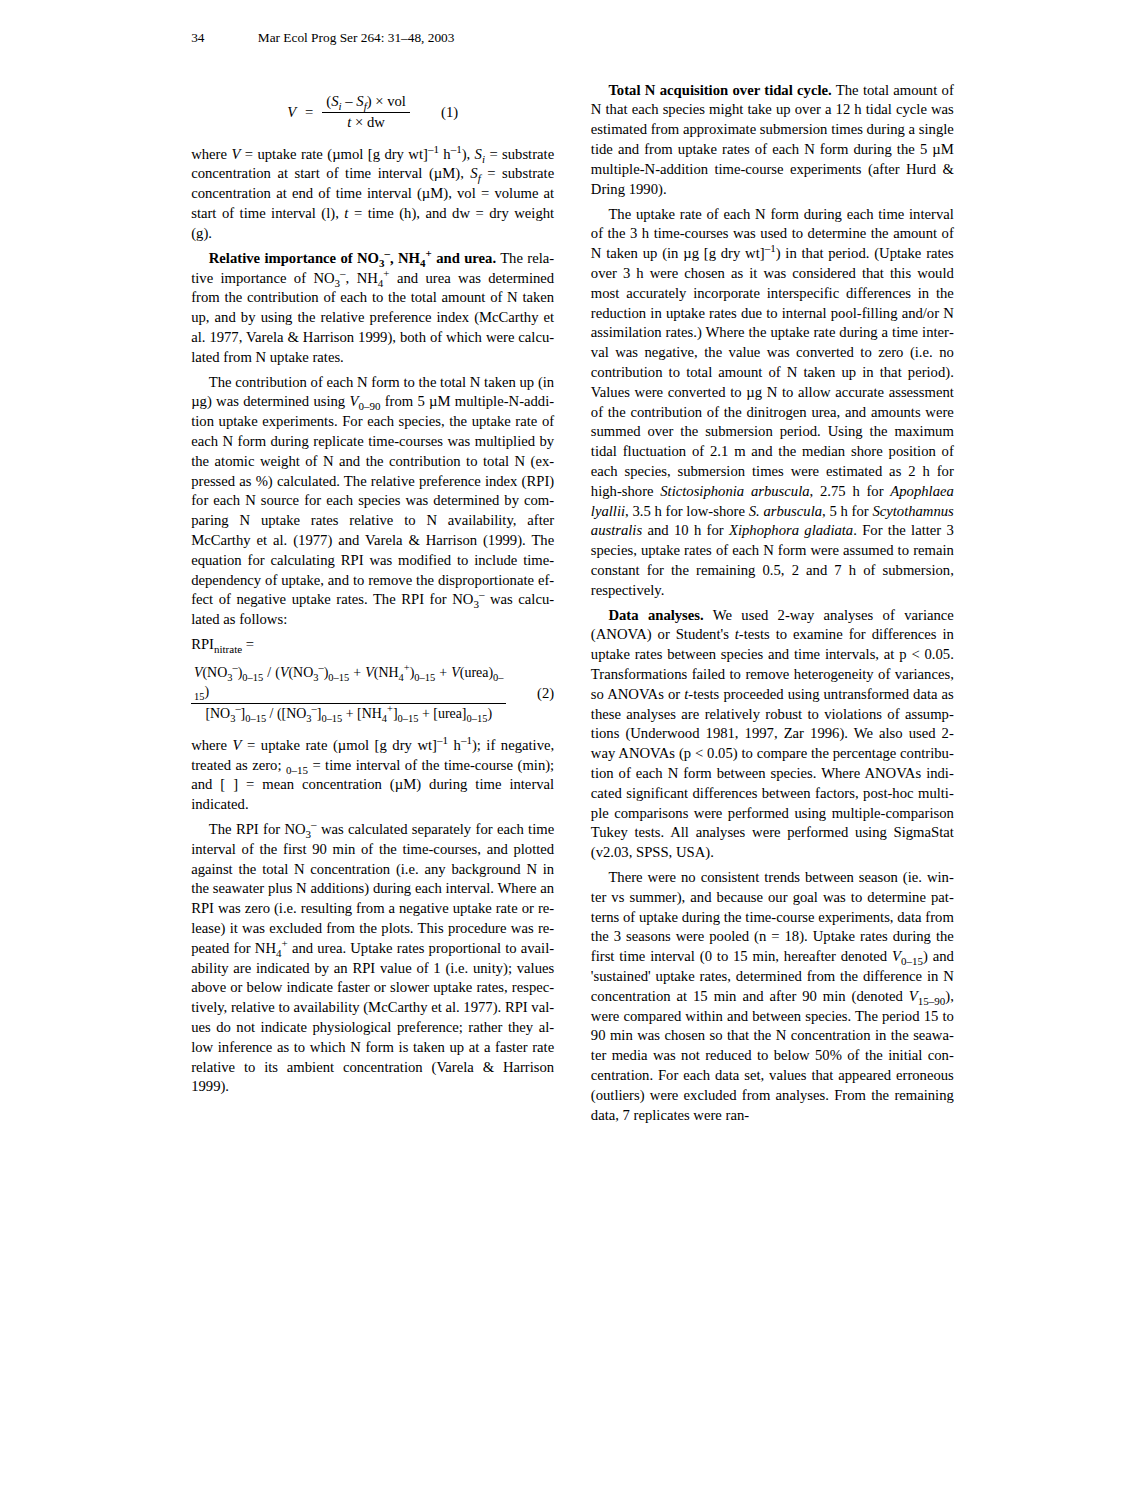34 Mar Ecol Prog Ser 264: 31–48, 2003
V = (Si – Sf) × vol t × dw (1)
where V = uptake rate (µmol [g dry wt]–1 h–1), Si = substrate concentration at start of time interval (µM), Sf = substrate concentration at end of time interval (µM), vol = volume at start of time interval (l), t = time (h), and dw = dry weight (g).
Relative importance of NO3–, NH4+ and urea. The relative importance of NO3–, NH4+ and urea was determined from the contribution of each to the total amount of N taken up, and by using the relative preference index (McCarthy et al. 1977, Varela & Harrison 1999), both of which were calculated from N uptake rates.
The contribution of each N form to the total N taken up (in µg) was determined using V0–90 from 5 µM multiple-N-addition uptake experiments. For each species, the uptake rate of each N form during replicate time-courses was multiplied by the atomic weight of N and the contribution to total N (expressed as %) calculated. The relative preference index (RPI) for each N source for each species was determined by comparing N uptake rates relative to N availability, after McCarthy et al. (1977) and Varela & Harrison (1999). The equation for calculating RPI was modified to include time-dependency of uptake, and to remove the disproportionate effect of negative uptake rates. The RPI for NO3– was calculated as follows:
RPInitrate =
V(NO3–)0–15 / (V(NO3–)0–15 + V(NH4+)0–15 + V(urea)0–15) [NO3–]0–15 / ([NO3–]0–15 + [NH4+]0–15 + [urea]0–15) (2)
where V = uptake rate (µmol [g dry wt]–1 h–1); if negative, treated as zero; 0–15 = time interval of the time-course (min); and [ ] = mean concentration (µM) during time interval indicated.
The RPI for NO3– was calculated separately for each time interval of the first 90 min of the time-courses, and plotted against the total N concentration (i.e. any background N in the seawater plus N additions) during each interval. Where an RPI was zero (i.e. resulting from a negative uptake rate or release) it was excluded from the plots. This procedure was repeated for NH4+ and urea. Uptake rates proportional to availability are indicated by an RPI value of 1 (i.e. unity); values above or below indicate faster or slower uptake rates, respectively, relative to availability (McCarthy et al. 1977). RPI values do not indicate physiological preference; rather they allow inference as to which N form is taken up at a faster rate relative to its ambient concentration (Varela & Harrison 1999).
Total N acquisition over tidal cycle. The total amount of N that each species might take up over a 12 h tidal cycle was estimated from approximate submersion times during a single tide and from uptake rates of each N form during the 5 µM multiple-N-addition time-course experiments (after Hurd & Dring 1990).
The uptake rate of each N form during each time interval of the 3 h time-courses was used to determine the amount of N taken up (in µg [g dry wt]–1) in that period. (Uptake rates over 3 h were chosen as it was considered that this would most accurately incorporate interspecific differences in the reduction in uptake rates due to internal pool-filling and/or N assimilation rates.) Where the uptake rate during a time interval was negative, the value was converted to zero (i.e. no contribution to total amount of N taken up in that period). Values were converted to µg N to allow accurate assessment of the contribution of the dinitrogen urea, and amounts were summed over the submersion period. Using the maximum tidal fluctuation of 2.1 m and the median shore position of each species, submersion times were estimated as 2 h for high-shore Stictosiphonia arbuscula, 2.75 h for Apophlaea lyallii, 3.5 h for low-shore S. arbuscula, 5 h for Scytothamnus australis and 10 h for Xiphophora gladiata. For the latter 3 species, uptake rates of each N form were assumed to remain constant for the remaining 0.5, 2 and 7 h of submersion, respectively.
Data analyses. We used 2-way analyses of variance (ANOVA) or Student's t-tests to examine for differences in uptake rates between species and time intervals, at p < 0.05. Transformations failed to remove heterogeneity of variances, so ANOVAs or t-tests proceeded using untransformed data as these analyses are relatively robust to violations of assumptions (Underwood 1981, 1997, Zar 1996). We also used 2-way ANOVAs (p < 0.05) to compare the percentage contribution of each N form between species. Where ANOVAs indicated significant differences between factors, post-hoc multiple comparisons were performed using multiple-comparison Tukey tests. All analyses were performed using SigmaStat (v2.03, SPSS, USA).
There were no consistent trends between season (ie. winter vs summer), and because our goal was to determine patterns of uptake during the time-course experiments, data from the 3 seasons were pooled (n = 18). Uptake rates during the first time interval (0 to 15 min, hereafter denoted V0–15) and 'sustained' uptake rates, determined from the difference in N concentration at 15 min and after 90 min (denoted V15–90), were compared within and between species. The period 15 to 90 min was chosen so that the N concentration in the seawater media was not reduced to below 50% of the initial concentration. For each data set, values that appeared erroneous (outliers) were excluded from analyses. From the remaining data, 7 replicates were ran-